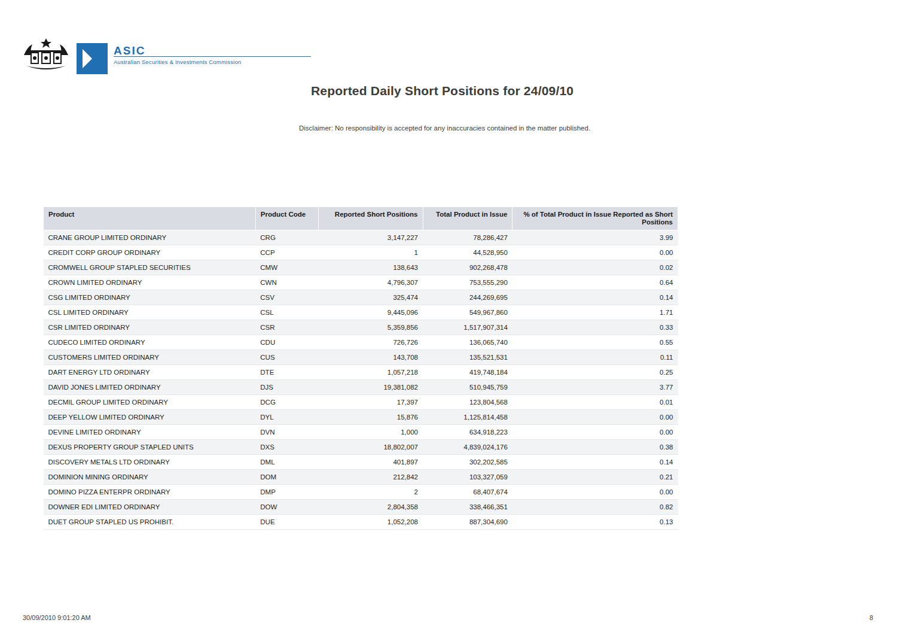ASIC
Australian Securities & Investments Commission
Reported Daily Short Positions for 24/09/10
Disclaimer: No responsibility is accepted for any inaccuracies contained in the matter published.
| Product | Product Code | Reported Short Positions | Total Product in Issue | % of Total Product in Issue Reported as Short Positions |
| --- | --- | --- | --- | --- |
| CRANE GROUP LIMITED ORDINARY | CRG | 3,147,227 | 78,286,427 | 3.99 |
| CREDIT CORP GROUP ORDINARY | CCP | 1 | 44,528,950 | 0.00 |
| CROMWELL GROUP STAPLED SECURITIES | CMW | 138,643 | 902,268,478 | 0.02 |
| CROWN LIMITED ORDINARY | CWN | 4,796,307 | 753,555,290 | 0.64 |
| CSG LIMITED ORDINARY | CSV | 325,474 | 244,269,695 | 0.14 |
| CSL LIMITED ORDINARY | CSL | 9,445,096 | 549,967,860 | 1.71 |
| CSR LIMITED ORDINARY | CSR | 5,359,856 | 1,517,907,314 | 0.33 |
| CUDECO LIMITED ORDINARY | CDU | 726,726 | 136,065,740 | 0.55 |
| CUSTOMERS LIMITED ORDINARY | CUS | 143,708 | 135,521,531 | 0.11 |
| DART ENERGY LTD ORDINARY | DTE | 1,057,218 | 419,748,184 | 0.25 |
| DAVID JONES LIMITED ORDINARY | DJS | 19,381,082 | 510,945,759 | 3.77 |
| DECMIL GROUP LIMITED ORDINARY | DCG | 17,397 | 123,804,568 | 0.01 |
| DEEP YELLOW LIMITED ORDINARY | DYL | 15,876 | 1,125,814,458 | 0.00 |
| DEVINE LIMITED ORDINARY | DVN | 1,000 | 634,918,223 | 0.00 |
| DEXUS PROPERTY GROUP STAPLED UNITS | DXS | 18,802,007 | 4,839,024,176 | 0.38 |
| DISCOVERY METALS LTD ORDINARY | DML | 401,897 | 302,202,585 | 0.14 |
| DOMINION MINING ORDINARY | DOM | 212,842 | 103,327,059 | 0.21 |
| DOMINO PIZZA ENTERPR ORDINARY | DMP | 2 | 68,407,674 | 0.00 |
| DOWNER EDI LIMITED ORDINARY | DOW | 2,804,358 | 338,466,351 | 0.82 |
| DUET GROUP STAPLED US PROHIBIT. | DUE | 1,052,208 | 887,304,690 | 0.13 |
30/09/2010 9:01:20 AM
8